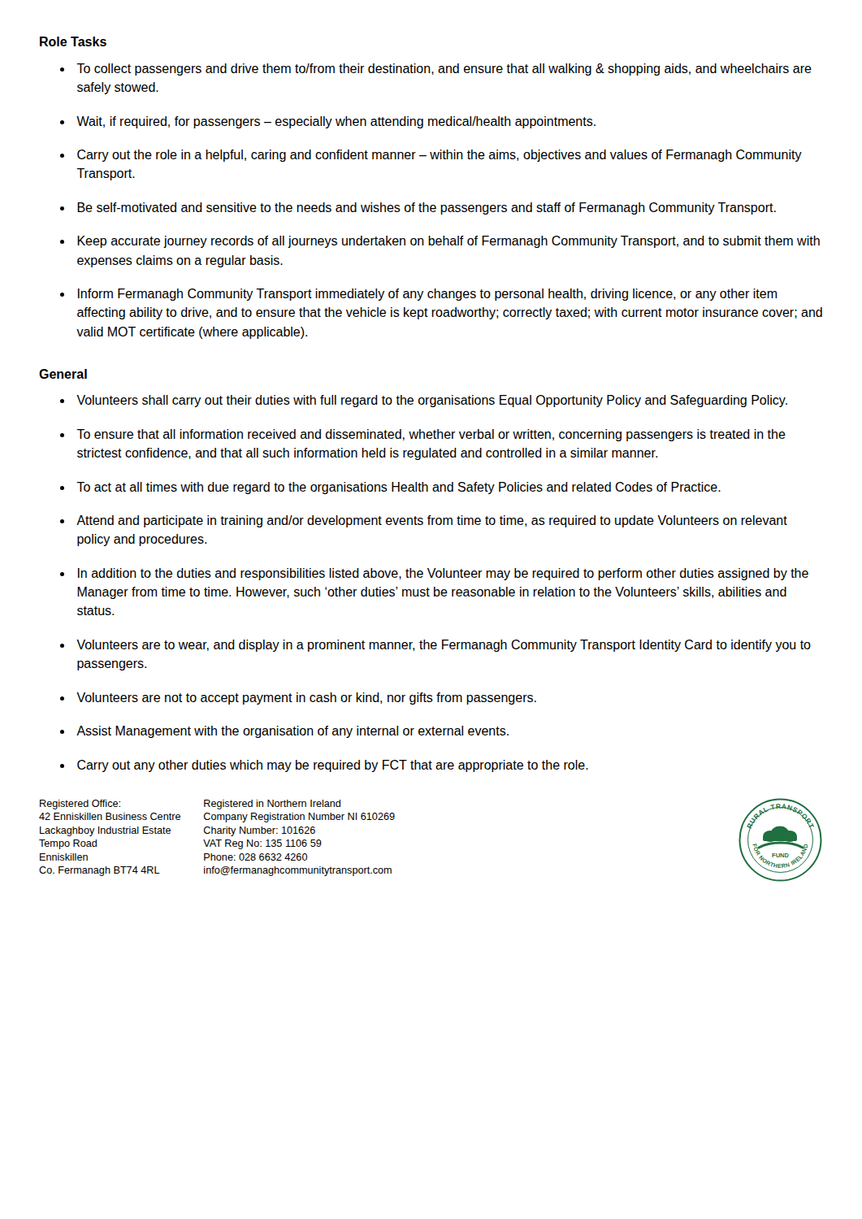Role Tasks
To collect passengers and drive them to/from their destination, and ensure that all walking & shopping aids, and wheelchairs are safely stowed.
Wait, if required, for passengers – especially when attending medical/health appointments.
Carry out the role in a helpful, caring and confident manner – within the aims, objectives and values of Fermanagh Community Transport.
Be self-motivated and sensitive to the needs and wishes of the passengers and staff of Fermanagh Community Transport.
Keep accurate journey records of all journeys undertaken on behalf of Fermanagh Community Transport, and to submit them with expenses claims on a regular basis.
Inform Fermanagh Community Transport immediately of any changes to personal health, driving licence, or any other item affecting ability to drive, and to ensure that the vehicle is kept roadworthy; correctly taxed; with current motor insurance cover; and valid MOT certificate (where applicable).
General
Volunteers shall carry out their duties with full regard to the organisations Equal Opportunity Policy and Safeguarding Policy.
To ensure that all information received and disseminated, whether verbal or written, concerning passengers is treated in the strictest confidence, and that all such information held is regulated and controlled in a similar manner.
To act at all times with due regard to the organisations Health and Safety Policies and related Codes of Practice.
Attend and participate in training and/or development events from time to time, as required to update Volunteers on relevant policy and procedures.
In addition to the duties and responsibilities listed above, the Volunteer may be required to perform other duties assigned by the Manager from time to time. However, such ‘other duties’ must be reasonable in relation to the Volunteers’ skills, abilities and status.
Volunteers are to wear, and display in a prominent manner, the Fermanagh Community Transport Identity Card to identify you to passengers.
Volunteers are not to accept payment in cash or kind, nor gifts from passengers.
Assist Management with the organisation of any internal or external events.
Carry out any other duties which may be required by FCT that are appropriate to the role.
| Registered Office: | Registered in Northern Ireland |
| 42 Enniskillen Business Centre | Company Registration Number NI 610269 |
| Lackaghboy Industrial Estate | Charity Number: 101626 |
| Tempo Road | VAT Reg No: 135 1106 59 |
| Enniskillen | Phone: 028 6632 4260 |
| Co. Fermanagh BT74 4RL | info@fermanaghcommunitytransport.com |
Rural Transport Fund for Northern Ireland RURAL TRANSPORT FOR NORTHERN IRELAND FUND